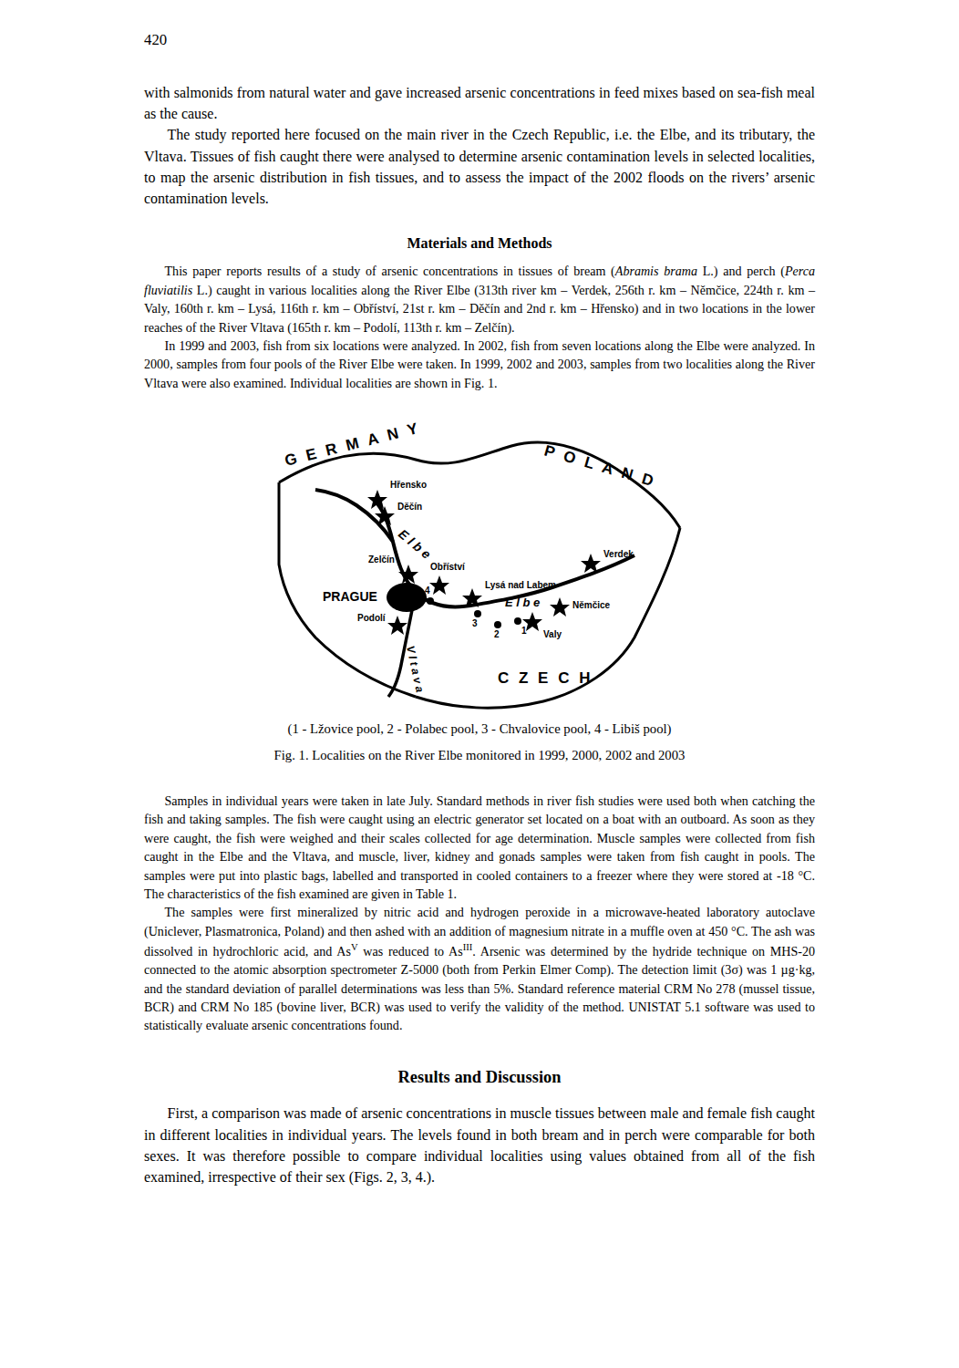420
with salmonids from natural water and gave increased arsenic concentrations in feed mixes based on sea-fish meal as the cause.
The study reported here focused on the main river in the Czech Republic, i.e. the Elbe, and its tributary, the Vltava. Tissues of fish caught there were analysed to determine arsenic contamination levels in selected localities, to map the arsenic distribution in fish tissues, and to assess the impact of the 2002 floods on the rivers’ arsenic contamination levels.
Materials and Methods
This paper reports results of a study of arsenic concentrations in tissues of bream (Abramis brama L.) and perch (Perca fluviatilis L.) caught in various localities along the River Elbe (313th river km – Verdek, 256th r. km – Němčice, 224th r. km – Valy, 160th r. km – Lysá, 116th r. km – Obříství, 21st r. km – Děčín and 2nd r. km – Hřensko) and in two locations in the lower reaches of the River Vltava (165th r. km – Podolí, 113th r. km – Zelčín).
In 1999 and 2003, fish from six locations were analyzed. In 2002, fish from seven locations along the Elbe were analyzed. In 2000, samples from four pools of the River Elbe were taken. In 1999, 2002 and 2003, samples from two localities along the River Vltava were also examined. Individual localities are shown in Fig. 1.
1 2 3 4 G E R M A N Y P O L A N D C Z E C H E l b e E l b e V l t a v a Hřensko Děčín Zelčín Obříství Lysá nad Labem Verdek Němčice Valy Podolí PRAGUE
(1 - Lžovice pool, 2 - Polabec pool, 3 - Chvalovice pool, 4 - Libiš pool)
Fig. 1. Localities on the River Elbe monitored in 1999, 2000, 2002 and 2003
Samples in individual years were taken in late July. Standard methods in river fish studies were used both when catching the fish and taking samples. The fish were caught using an electric generator set located on a boat with an outboard. As soon as they were caught, the fish were weighed and their scales collected for age determination. Muscle samples were collected from fish caught in the Elbe and the Vltava, and muscle, liver, kidney and gonads samples were taken from fish caught in pools. The samples were put into plastic bags, labelled and transported in cooled containers to a freezer where they were stored at -18 °C. The characteristics of the fish examined are given in Table 1.
The samples were first mineralized by nitric acid and hydrogen peroxide in a microwave-heated laboratory autoclave (Uniclever, Plasmatronica, Poland) and then ashed with an addition of magnesium nitrate in a muffle oven at 450 °C. The ash was dissolved in hydrochloric acid, and AsV was reduced to AsIII. Arsenic was determined by the hydride technique on MHS-20 connected to the atomic absorption spectrometer Z-5000 (both from Perkin Elmer Comp). The detection limit (3σ) was 1 µg·kg, and the standard deviation of parallel determinations was less than 5%. Standard reference material CRM No 278 (mussel tissue, BCR) and CRM No 185 (bovine liver, BCR) was used to verify the validity of the method. UNISTAT 5.1 software was used to statistically evaluate arsenic concentrations found.
Results and Discussion
First, a comparison was made of arsenic concentrations in muscle tissues between male and female fish caught in different localities in individual years. The levels found in both bream and in perch were comparable for both sexes. It was therefore possible to compare individual localities using values obtained from all of the fish examined, irrespective of their sex (Figs. 2, 3, 4.).